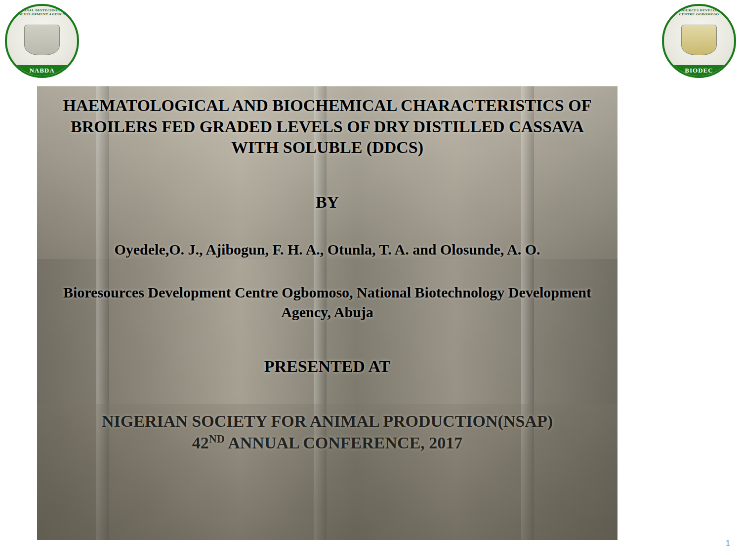NATIONAL BIOTECHNOLOGY DEVELOPMENT AGENCY
NABDA
BIORESOURCES DEVELOPMENT CENTRE OGBOMOSO
BIODEC
HAEMATOLOGICAL AND BIOCHEMICAL CHARACTERISTICS OF BROILERS FED GRADED LEVELS OF DRY DISTILLED CASSAVA WITH SOLUBLE (DDCS)
BY
Oyedele,O. J., Ajibogun, F. H. A., Otunla, T. A. and Olosunde, A. O.
Bioresources Development Centre Ogbomoso, National Biotechnology Development Agency, Abuja
PRESENTED AT
NIGERIAN SOCIETY FOR ANIMAL PRODUCTION(NSAP)
42ND ANNUAL CONFERENCE, 2017
1